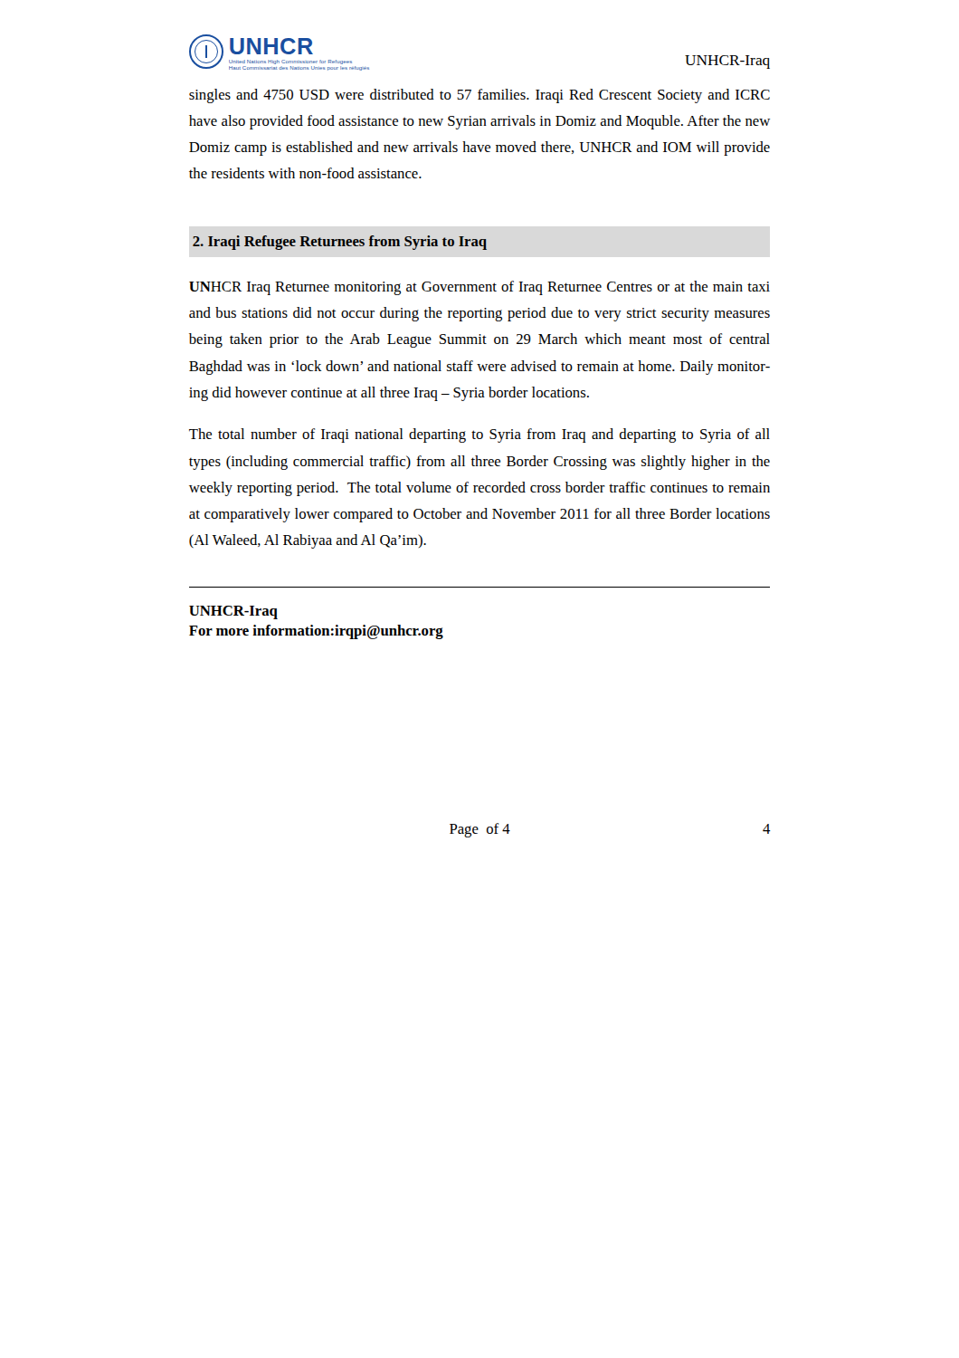UNHCR United Nations High Commissioner for Refugees Haut Commissariat des Nations Unies pour les réfugiés
UNHCR-Iraq
singles and 4750 USD were distributed to 57 families. Iraqi Red Crescent Society and ICRC have also provided food assistance to new Syrian arrivals in Domiz and Moquble. After the new Domiz camp is established and new arrivals have moved there, UNHCR and IOM will provide the residents with non-food assistance.
2. Iraqi Refugee Returnees from Syria to Iraq
UNHCR Iraq Returnee monitoring at Government of Iraq Returnee Centres or at the main taxi and bus stations did not occur during the reporting period due to very strict security measures being taken prior to the Arab League Summit on 29 March which meant most of central Baghdad was in ‘lock down’ and national staff were advised to remain at home. Daily monitoring did however continue at all three Iraq – Syria border locations.
The total number of Iraqi national departing to Syria from Iraq and departing to Syria of all types (including commercial traffic) from all three Border Crossing was slightly higher in the weekly reporting period. The total volume of recorded cross border traffic continues to remain at comparatively lower compared to October and November 2011 for all three Border locations (Al Waleed, Al Rabiyaa and Al Qa’im).
UNHCR-Iraq
For more information:irqpi@unhcr.org
Page of 4 4